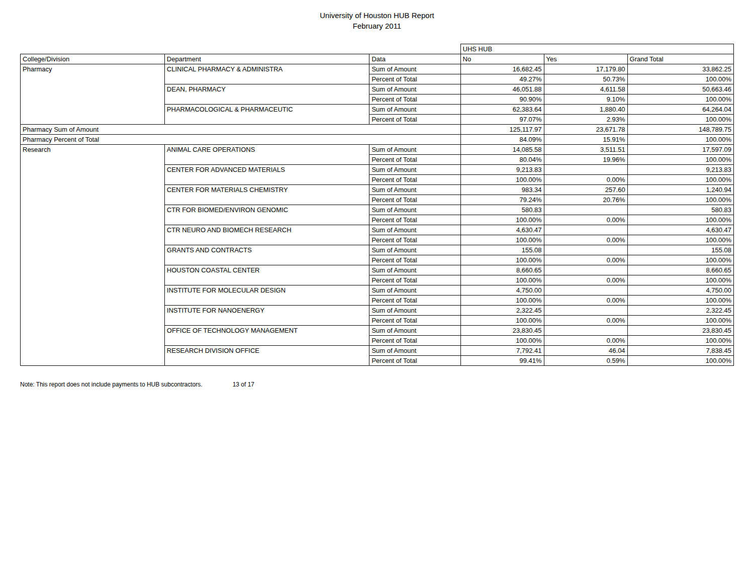University of Houston HUB Report
February 2011
| | | | UHS HUB |
| College/Division | Department | Data | No | Yes | Grand Total |
| Pharmacy | CLINICAL PHARMACY & ADMINISTRA | Sum of Amount | 16,682.45 | 17,179.80 | 33,862.25 |
| Percent of Total | 49.27% | 50.73% | 100.00% |
| DEAN, PHARMACY | Sum of Amount | 46,051.88 | 4,611.58 | 50,663.46 |
| Percent of Total | 90.90% | 9.10% | 100.00% |
| PHARMACOLOGICAL & PHARMACEUTIC | Sum of Amount | 62,383.64 | 1,880.40 | 64,264.04 |
| Percent of Total | 97.07% | 2.93% | 100.00% |
| Pharmacy Sum of Amount | 125,117.97 | 23,671.78 | 148,789.75 |
| Pharmacy Percent of Total | 84.09% | 15.91% | 100.00% |
| Research | ANIMAL CARE OPERATIONS | Sum of Amount | 14,085.58 | 3,511.51 | 17,597.09 |
| Percent of Total | 80.04% | 19.96% | 100.00% |
| CENTER FOR ADVANCED MATERIALS | Sum of Amount | 9,213.83 | | 9,213.83 |
| Percent of Total | 100.00% | 0.00% | 100.00% |
| CENTER FOR MATERIALS CHEMISTRY | Sum of Amount | 983.34 | 257.60 | 1,240.94 |
| Percent of Total | 79.24% | 20.76% | 100.00% |
| CTR FOR BIOMED/ENVIRON GENOMIC | Sum of Amount | 580.83 | | 580.83 |
| Percent of Total | 100.00% | 0.00% | 100.00% |
| CTR NEURO AND BIOMECH RESEARCH | Sum of Amount | 4,630.47 | | 4,630.47 |
| Percent of Total | 100.00% | 0.00% | 100.00% |
| GRANTS AND CONTRACTS | Sum of Amount | 155.08 | | 155.08 |
| Percent of Total | 100.00% | 0.00% | 100.00% |
| HOUSTON COASTAL CENTER | Sum of Amount | 8,660.65 | | 8,660.65 |
| Percent of Total | 100.00% | 0.00% | 100.00% |
| INSTITUTE FOR MOLECULAR DESIGN | Sum of Amount | 4,750.00 | | 4,750.00 |
| Percent of Total | 100.00% | 0.00% | 100.00% |
| INSTITUTE FOR NANOENERGY | Sum of Amount | 2,322.45 | | 2,322.45 |
| Percent of Total | 100.00% | 0.00% | 100.00% |
| OFFICE OF TECHNOLOGY MANAGEMENT | Sum of Amount | 23,830.45 | | 23,830.45 |
| Percent of Total | 100.00% | 0.00% | 100.00% |
| RESEARCH DIVISION OFFICE | Sum of Amount | 7,792.41 | 46.04 | 7,838.45 |
| Percent of Total | 99.41% | 0.59% | 100.00% |
Note: This report does not include payments to HUB subcontractors. 13 of 17